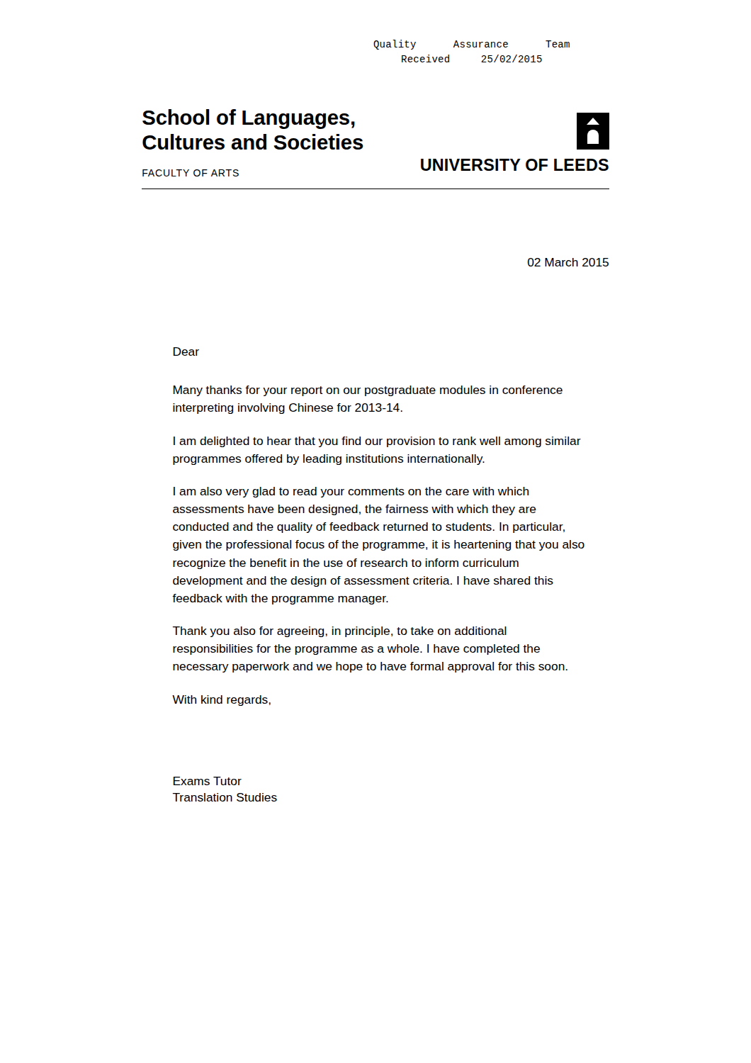Quality Assurance Team Received 25/02/2015
School of Languages,
Cultures and Societies
FACULTY OF ARTS
UNIVERSITY OF LEEDS
02 March 2015
Dear
Many thanks for your report on our postgraduate modules in conference interpreting involving Chinese for 2013-14.
I am delighted to hear that you find our provision to rank well among similar programmes offered by leading institutions internationally.
I am also very glad to read your comments on the care with which assessments have been designed, the fairness with which they are conducted and the quality of feedback returned to students. In particular, given the professional focus of the programme, it is heartening that you also recognize the benefit in the use of research to inform curriculum development and the design of assessment criteria. I have shared this feedback with the programme manager.
Thank you also for agreeing, in principle, to take on additional responsibilities for the programme as a whole. I have completed the necessary paperwork and we hope to have formal approval for this soon.
With kind regards,
Exams Tutor
Translation Studies